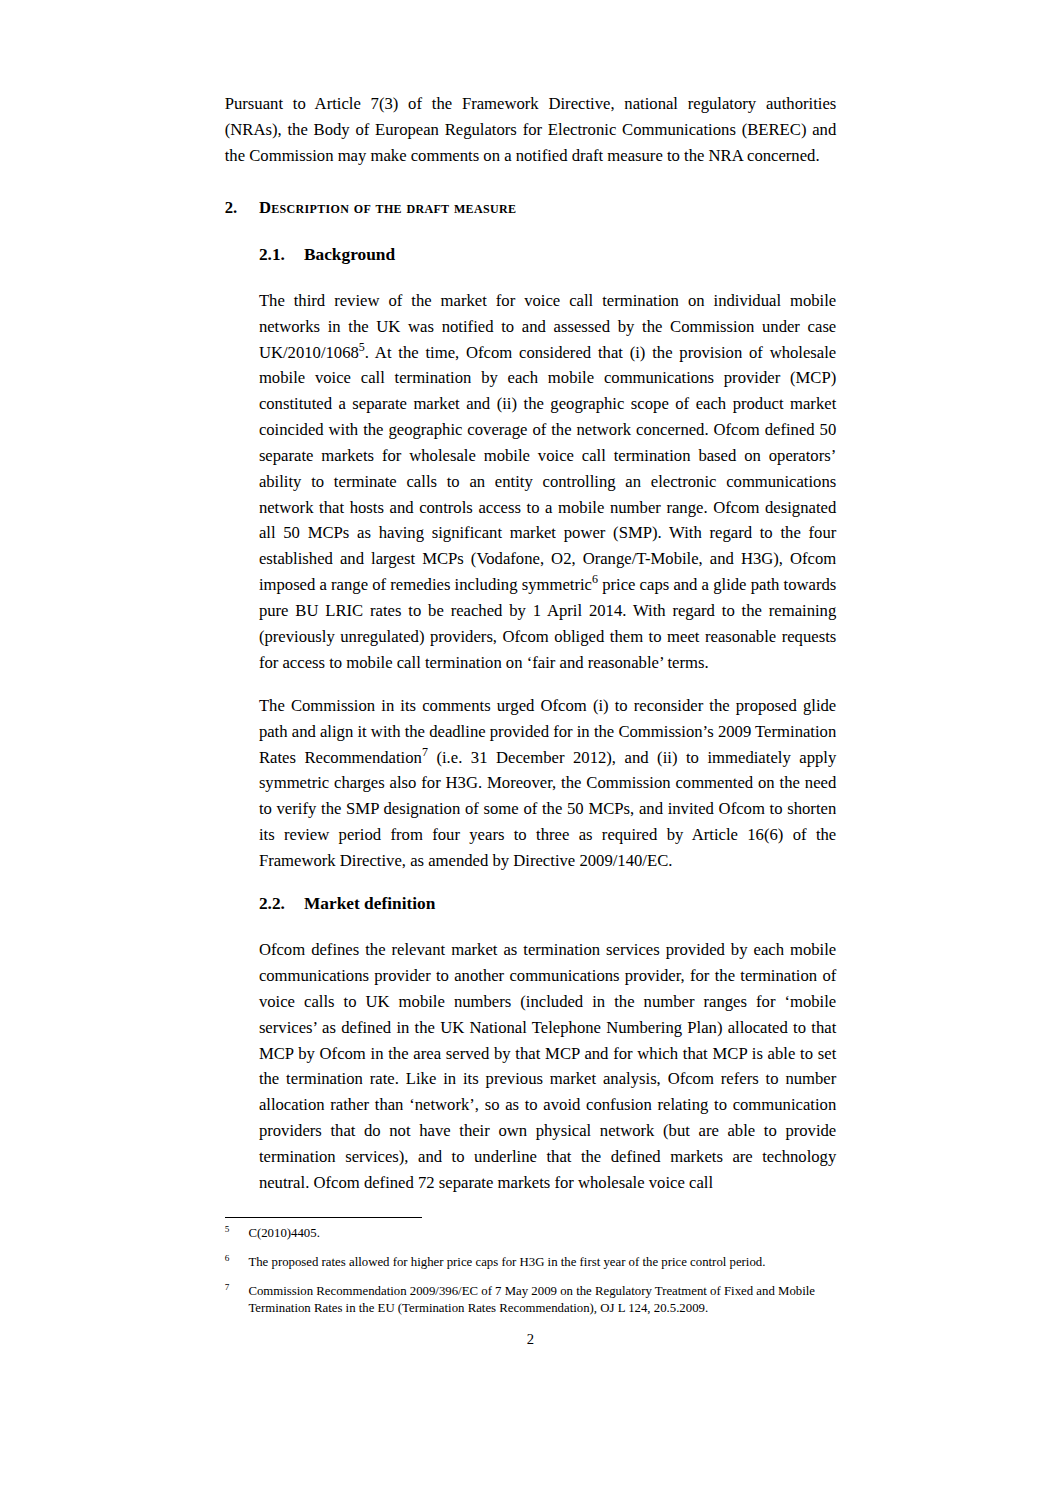Pursuant to Article 7(3) of the Framework Directive, national regulatory authorities (NRAs), the Body of European Regulators for Electronic Communications (BEREC) and the Commission may make comments on a notified draft measure to the NRA concerned.
2. Description of the draft measure
2.1. Background
The third review of the market for voice call termination on individual mobile networks in the UK was notified to and assessed by the Commission under case UK/2010/10685. At the time, Ofcom considered that (i) the provision of wholesale mobile voice call termination by each mobile communications provider (MCP) constituted a separate market and (ii) the geographic scope of each product market coincided with the geographic coverage of the network concerned. Ofcom defined 50 separate markets for wholesale mobile voice call termination based on operators’ ability to terminate calls to an entity controlling an electronic communications network that hosts and controls access to a mobile number range. Ofcom designated all 50 MCPs as having significant market power (SMP). With regard to the four established and largest MCPs (Vodafone, O2, Orange/T-Mobile, and H3G), Ofcom imposed a range of remedies including symmetric6 price caps and a glide path towards pure BU LRIC rates to be reached by 1 April 2014. With regard to the remaining (previously unregulated) providers, Ofcom obliged them to meet reasonable requests for access to mobile call termination on ‘fair and reasonable’ terms.
The Commission in its comments urged Ofcom (i) to reconsider the proposed glide path and align it with the deadline provided for in the Commission’s 2009 Termination Rates Recommendation7 (i.e. 31 December 2012), and (ii) to immediately apply symmetric charges also for H3G. Moreover, the Commission commented on the need to verify the SMP designation of some of the 50 MCPs, and invited Ofcom to shorten its review period from four years to three as required by Article 16(6) of the Framework Directive, as amended by Directive 2009/140/EC.
2.2. Market definition
Ofcom defines the relevant market as termination services provided by each mobile communications provider to another communications provider, for the termination of voice calls to UK mobile numbers (included in the number ranges for ‘mobile services’ as defined in the UK National Telephone Numbering Plan) allocated to that MCP by Ofcom in the area served by that MCP and for which that MCP is able to set the termination rate. Like in its previous market analysis, Ofcom refers to number allocation rather than ‘network’, so as to avoid confusion relating to communication providers that do not have their own physical network (but are able to provide termination services), and to underline that the defined markets are technology neutral. Ofcom defined 72 separate markets for wholesale voice call
5 C(2010)4405.
6 The proposed rates allowed for higher price caps for H3G in the first year of the price control period.
7 Commission Recommendation 2009/396/EC of 7 May 2009 on the Regulatory Treatment of Fixed and Mobile Termination Rates in the EU (Termination Rates Recommendation), OJ L 124, 20.5.2009.
2